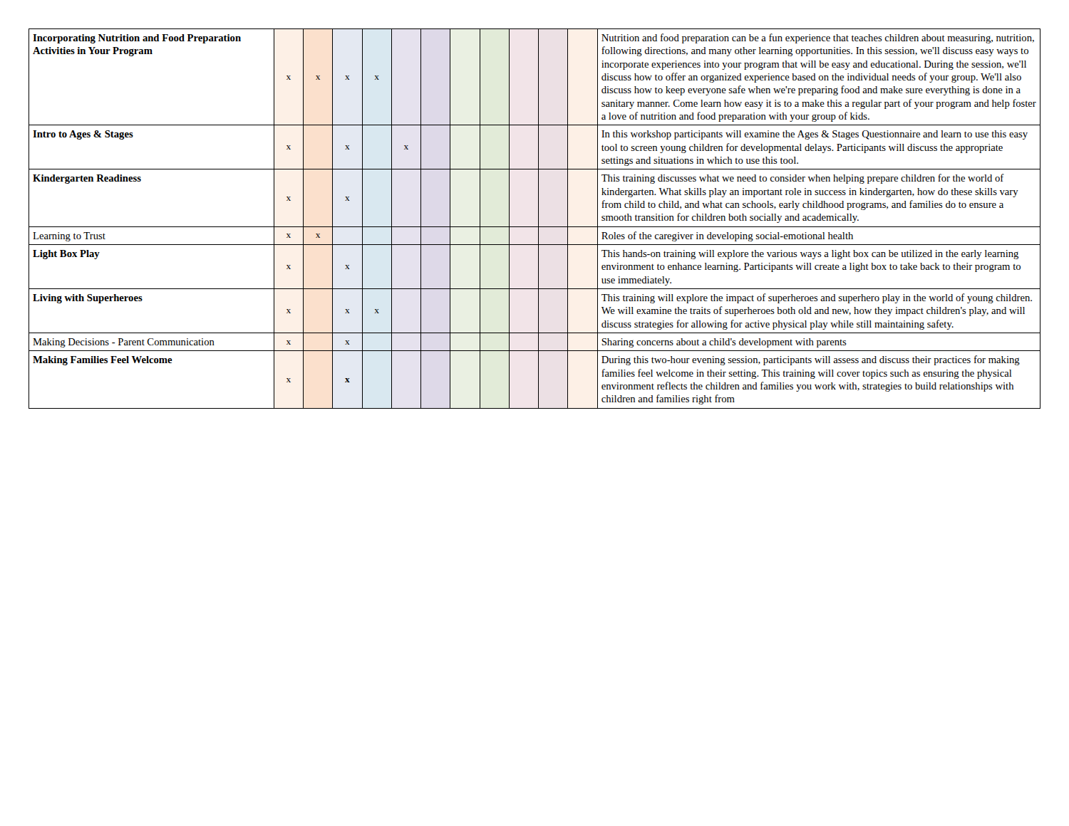| Incorporating Nutrition and Food Preparation Activities in Your Program | x | x | x | x | | | | | | | | Nutrition and food preparation can be a fun experience that teaches children about measuring, nutrition, following directions, and many other learning opportunities. In this session, we'll discuss easy ways to incorporate experiences into your program that will be easy and educational. During the session, we'll discuss how to offer an organized experience based on the individual needs of your group. We'll also discuss how to keep everyone safe when we're preparing food and make sure everything is done in a sanitary manner. Come learn how easy it is to a make this a regular part of your program and help foster a love of nutrition and food preparation with your group of kids. |
| Intro to Ages & Stages | x | | x | | x | | | | | | | In this workshop participants will examine the Ages & Stages Questionnaire and learn to use this easy tool to screen young children for developmental delays. Participants will discuss the appropriate settings and situations in which to use this tool. |
| Kindergarten Readiness | x | | x | | | | | | | | | This training discusses what we need to consider when helping prepare children for the world of kindergarten. What skills play an important role in success in kindergarten, how do these skills vary from child to child, and what can schools, early childhood programs, and families do to ensure a smooth transition for children both socially and academically. |
| Learning to Trust | x | x | | | | | | | | | | Roles of the caregiver in developing social-emotional health |
| Light Box Play | x | | x | | | | | | | | | This hands-on training will explore the various ways a light box can be utilized in the early learning environment to enhance learning. Participants will create a light box to take back to their program to use immediately. |
| Living with Superheroes | x | | x | x | | | | | | | | This training will explore the impact of superheroes and superhero play in the world of young children. We will examine the traits of superheroes both old and new, how they impact children's play, and will discuss strategies for allowing for active physical play while still maintaining safety. |
| Making Decisions - Parent Communication | x | | x | | | | | | | | | Sharing concerns about a child's development with parents |
| Making Families Feel Welcome | x | | x | | | | | | | | | During this two-hour evening session, participants will assess and discuss their practices for making families feel welcome in their setting. This training will cover topics such as ensuring the physical environment reflects the children and families you work with, strategies to build relationships with children and families right from |